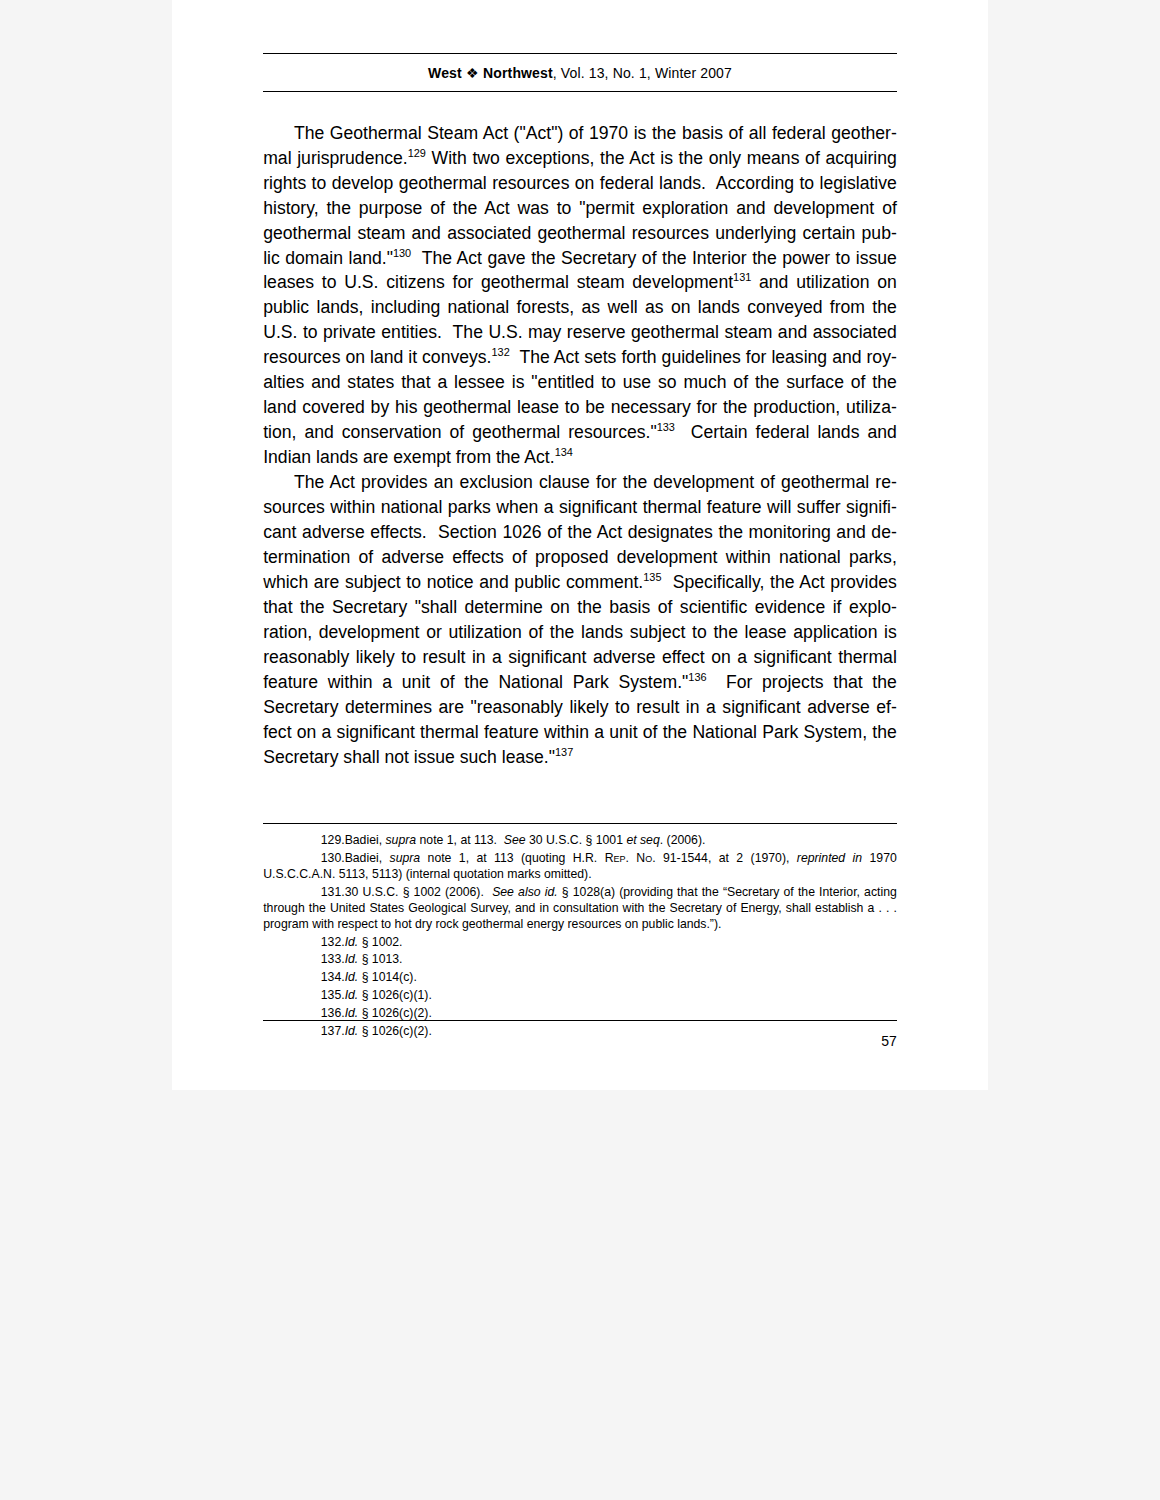West ❖ Northwest, Vol. 13, No. 1, Winter 2007
The Geothermal Steam Act ("Act") of 1970 is the basis of all federal geothermal jurisprudence.129 With two exceptions, the Act is the only means of acquiring rights to develop geothermal resources on federal lands. According to legislative history, the purpose of the Act was to "permit exploration and development of geothermal steam and associated geothermal resources underlying certain public domain land."130 The Act gave the Secretary of the Interior the power to issue leases to U.S. citizens for geothermal steam development131 and utilization on public lands, including national forests, as well as on lands conveyed from the U.S. to private entities. The U.S. may reserve geothermal steam and associated resources on land it conveys.132 The Act sets forth guidelines for leasing and royalties and states that a lessee is "entitled to use so much of the surface of the land covered by his geothermal lease to be necessary for the production, utilization, and conservation of geothermal resources."133 Certain federal lands and Indian lands are exempt from the Act.134
The Act provides an exclusion clause for the development of geothermal resources within national parks when a significant thermal feature will suffer significant adverse effects. Section 1026 of the Act designates the monitoring and determination of adverse effects of proposed development within national parks, which are subject to notice and public comment.135 Specifically, the Act provides that the Secretary "shall determine on the basis of scientific evidence if exploration, development or utilization of the lands subject to the lease application is reasonably likely to result in a significant adverse effect on a significant thermal feature within a unit of the National Park System."136 For projects that the Secretary determines are "reasonably likely to result in a significant adverse effect on a significant thermal feature within a unit of the National Park System, the Secretary shall not issue such lease."137
129. Badiei, supra note 1, at 113. See 30 U.S.C. § 1001 et seq. (2006).
130. Badiei, supra note 1, at 113 (quoting H.R. Rep. No. 91-1544, at 2 (1970), reprinted in 1970 U.S.C.C.A.N. 5113, 5113) (internal quotation marks omitted).
131. 30 U.S.C. § 1002 (2006). See also id. § 1028(a) (providing that the “Secretary of the Interior, acting through the United States Geological Survey, and in consultation with the Secretary of Energy, shall establish a . . . program with respect to hot dry rock geothermal energy resources on public lands.”).
132. Id. § 1002.
133. Id. § 1013.
134. Id. § 1014(c).
135. Id. § 1026(c)(1).
136. Id. § 1026(c)(2).
137. Id. § 1026(c)(2).
57